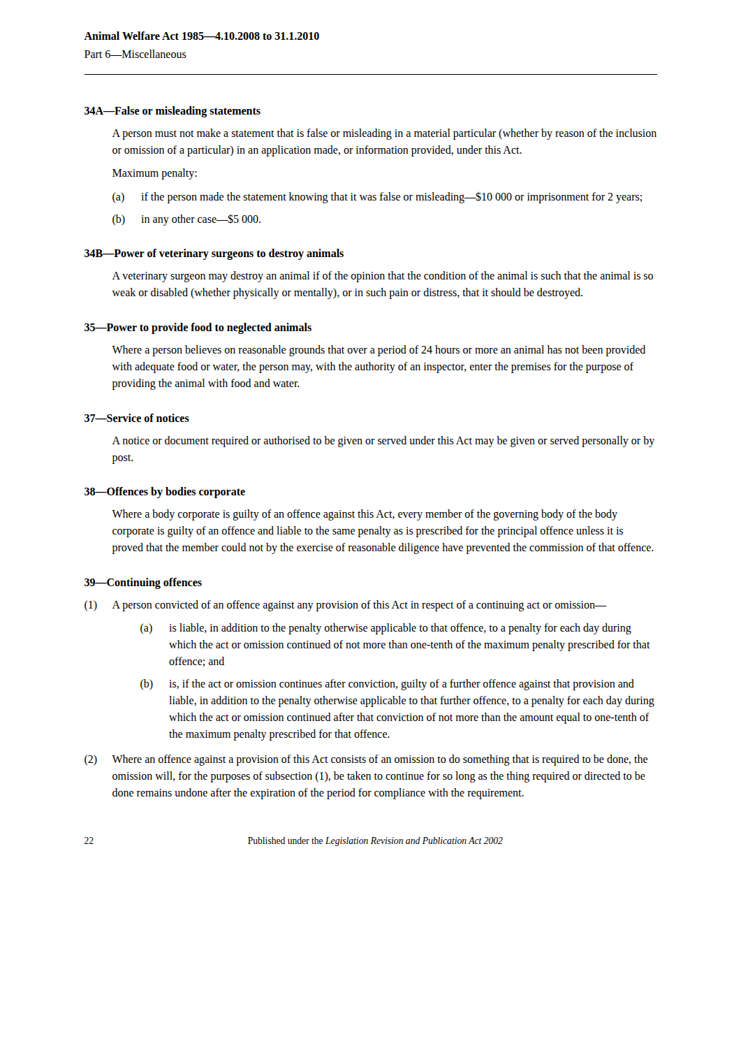Animal Welfare Act 1985—4.10.2008 to 31.1.2010
Part 6—Miscellaneous
34A—False or misleading statements
A person must not make a statement that is false or misleading in a material particular (whether by reason of the inclusion or omission of a particular) in an application made, or information provided, under this Act.
Maximum penalty:
(a) if the person made the statement knowing that it was false or misleading—$10 000 or imprisonment for 2 years;
(b) in any other case—$5 000.
34B—Power of veterinary surgeons to destroy animals
A veterinary surgeon may destroy an animal if of the opinion that the condition of the animal is such that the animal is so weak or disabled (whether physically or mentally), or in such pain or distress, that it should be destroyed.
35—Power to provide food to neglected animals
Where a person believes on reasonable grounds that over a period of 24 hours or more an animal has not been provided with adequate food or water, the person may, with the authority of an inspector, enter the premises for the purpose of providing the animal with food and water.
37—Service of notices
A notice or document required or authorised to be given or served under this Act may be given or served personally or by post.
38—Offences by bodies corporate
Where a body corporate is guilty of an offence against this Act, every member of the governing body of the body corporate is guilty of an offence and liable to the same penalty as is prescribed for the principal offence unless it is proved that the member could not by the exercise of reasonable diligence have prevented the commission of that offence.
39—Continuing offences
(1)
A person convicted of an offence against any provision of this Act in respect of a continuing act or omission—
(a) is liable, in addition to the penalty otherwise applicable to that offence, to a penalty for each day during which the act or omission continued of not more than one-tenth of the maximum penalty prescribed for that offence; and
(b) is, if the act or omission continues after conviction, guilty of a further offence against that provision and liable, in addition to the penalty otherwise applicable to that further offence, to a penalty for each day during which the act or omission continued after that conviction of not more than the amount equal to one-tenth of the maximum penalty prescribed for that offence.
(2)
Where an offence against a provision of this Act consists of an omission to do something that is required to be done, the omission will, for the purposes of subsection (1), be taken to continue for so long as the thing required or directed to be done remains undone after the expiration of the period for compliance with the requirement.
22 Published under the Legislation Revision and Publication Act 2002